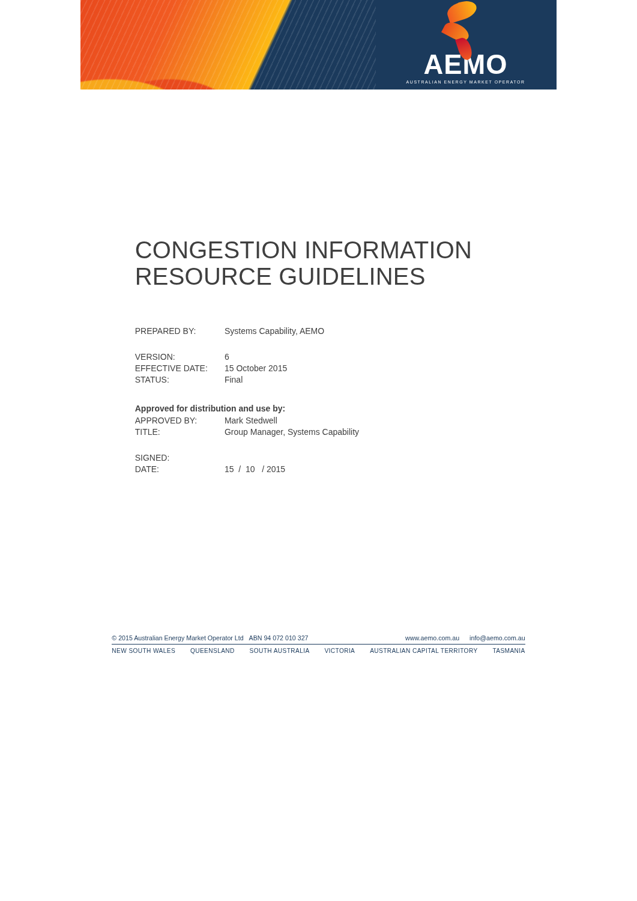AEMO
Australian Energy Market Operator
CONGESTION INFORMATION
RESOURCE GUIDELINES
| PREPARED BY: | Systems Capability, AEMO |
| VERSION: | 6 |
| EFFECTIVE DATE: | 15 October 2015 |
| STATUS: | Final |
Approved for distribution and use by:
| APPROVED BY: | Mark Stedwell |
| TITLE: | Group Manager, Systems Capability |
| SIGNED: | |
| DATE: | 15 / 10 / 2015 |
© 2015 Australian Energy Market Operator Ltd ABN 94 072 010 327
www.aemo.com.au info@aemo.com.au
New South Wales Queensland South Australia Victoria Australian Capital Territory Tasmania